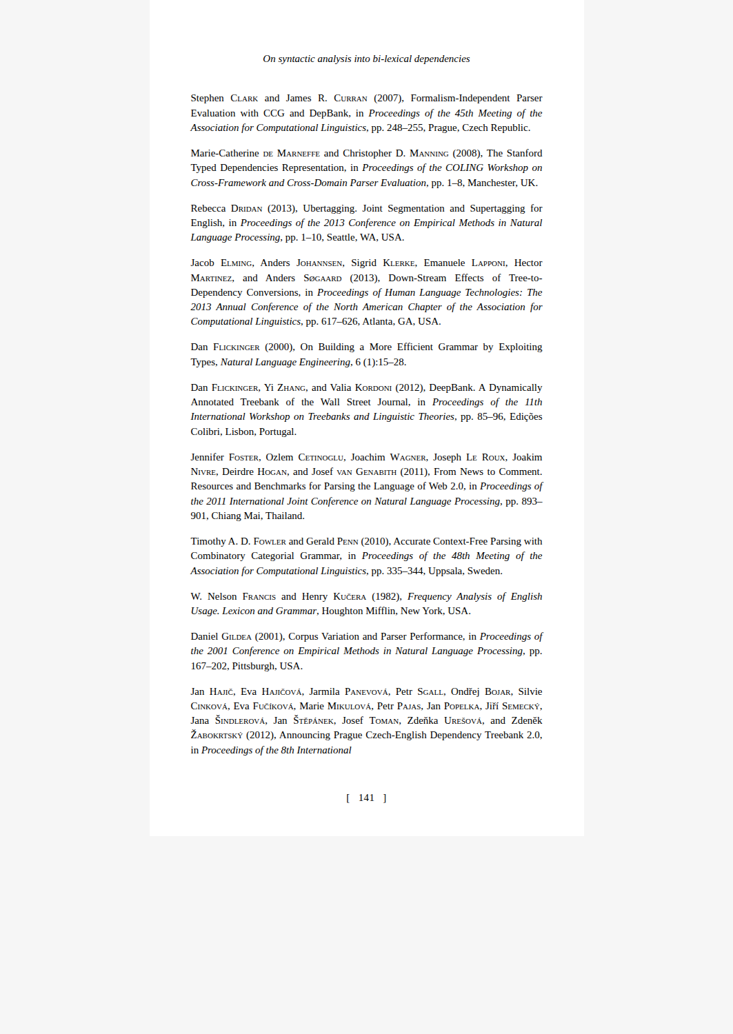On syntactic analysis into bi-lexical dependencies
Stephen Clark and James R. Curran (2007), Formalism-Independent Parser Evaluation with CCG and DepBank, in Proceedings of the 45th Meeting of the Association for Computational Linguistics, pp. 248–255, Prague, Czech Republic.
Marie-Catherine de Marneffe and Christopher D. Manning (2008), The Stanford Typed Dependencies Representation, in Proceedings of the COLING Workshop on Cross-Framework and Cross-Domain Parser Evaluation, pp. 1–8, Manchester, UK.
Rebecca Dridan (2013), Ubertagging. Joint Segmentation and Supertagging for English, in Proceedings of the 2013 Conference on Empirical Methods in Natural Language Processing, pp. 1–10, Seattle, WA, USA.
Jacob Elming, Anders Johannsen, Sigrid Klerke, Emanuele Lapponi, Hector Martinez, and Anders Søgaard (2013), Down-Stream Effects of Tree-to-Dependency Conversions, in Proceedings of Human Language Technologies: The 2013 Annual Conference of the North American Chapter of the Association for Computational Linguistics, pp. 617–626, Atlanta, GA, USA.
Dan Flickinger (2000), On Building a More Efficient Grammar by Exploiting Types, Natural Language Engineering, 6 (1):15–28.
Dan Flickinger, Yi Zhang, and Valia Kordoni (2012), DeepBank. A Dynamically Annotated Treebank of the Wall Street Journal, in Proceedings of the 11th International Workshop on Treebanks and Linguistic Theories, pp. 85–96, Edições Colibri, Lisbon, Portugal.
Jennifer Foster, Ozlem Cetinoglu, Joachim Wagner, Joseph Le Roux, Joakim Nivre, Deirdre Hogan, and Josef van Genabith (2011), From News to Comment. Resources and Benchmarks for Parsing the Language of Web 2.0, in Proceedings of the 2011 International Joint Conference on Natural Language Processing, pp. 893–901, Chiang Mai, Thailand.
Timothy A. D. Fowler and Gerald Penn (2010), Accurate Context-Free Parsing with Combinatory Categorial Grammar, in Proceedings of the 48th Meeting of the Association for Computational Linguistics, pp. 335–344, Uppsala, Sweden.
W. Nelson Francis and Henry Kučera (1982), Frequency Analysis of English Usage. Lexicon and Grammar, Houghton Mifflin, New York, USA.
Daniel Gildea (2001), Corpus Variation and Parser Performance, in Proceedings of the 2001 Conference on Empirical Methods in Natural Language Processing, pp. 167–202, Pittsburgh, USA.
Jan Hajič, Eva Hajičová, Jarmila Panevová, Petr Sgall, Ondřej Bojar, Silvie Cinková, Eva Fučíková, Marie Mikulová, Petr Pajas, Jan Popelka, Jiří Semecký, Jana Šindlerová, Jan Štěpánek, Josef Toman, Zdeňka Urešová, and Zdeněk Žabokrtský (2012), Announcing Prague Czech-English Dependency Treebank 2.0, in Proceedings of the 8th International
[ 141 ]